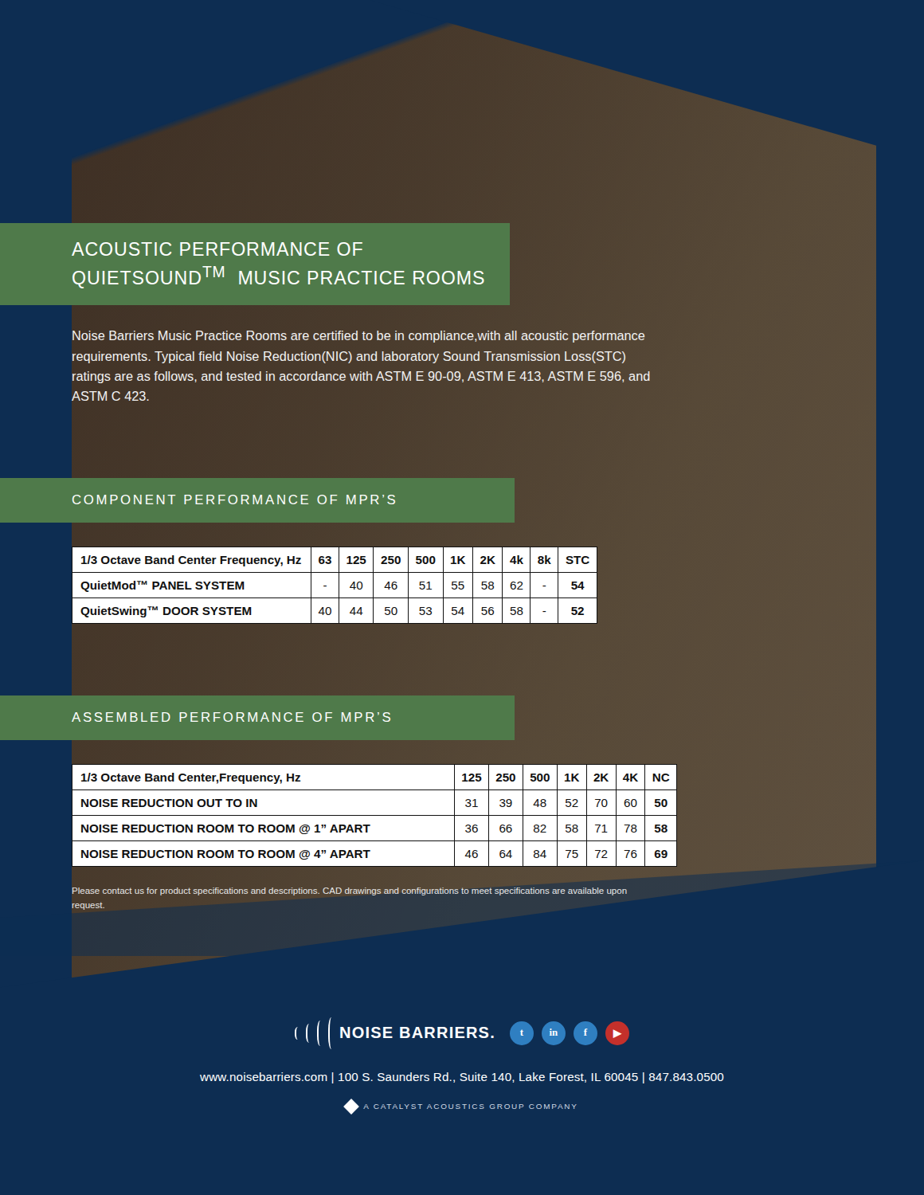Acoustic Performance of
QuietSoundTM Music Practice Rooms
Noise Barriers Music Practice Rooms are certified to be in compliance,with all acoustic performance requirements. Typical field Noise Reduction(NIC) and laboratory Sound Transmission Loss(STC) ratings are as follows, and tested in accordance with ASTM E 90-09, ASTM E 413, ASTM E 596, and ASTM C 423.
Component Performance of MPR’s
| 1/3 Octave Band Center Frequency, Hz | 63 | 125 | 250 | 500 | 1K | 2K | 4k | 8k | STC |
| --- | --- | --- | --- | --- | --- | --- | --- | --- | --- |
| QuietMod™ PANEL SYSTEM | - | 40 | 46 | 51 | 55 | 58 | 62 | - | 54 |
| QuietSwing™ DOOR SYSTEM | 40 | 44 | 50 | 53 | 54 | 56 | 58 | - | 52 |
Assembled Performance of MPR’s
| 1/3 Octave Band Center,Frequency, Hz | 125 | 250 | 500 | 1K | 2K | 4K | NC |
| --- | --- | --- | --- | --- | --- | --- | --- |
| NOISE REDUCTION OUT TO IN | 31 | 39 | 48 | 52 | 70 | 60 | 50 |
| NOISE REDUCTION ROOM TO ROOM @ 1” APART | 36 | 66 | 82 | 58 | 71 | 78 | 58 |
| NOISE REDUCTION ROOM TO ROOM @ 4” APART | 46 | 64 | 84 | 75 | 72 | 76 | 69 |
Please contact us for product specifications and descriptions. CAD drawings and configurations to meet specifications are available upon request.
NOISE BARRIERS.
t in f ▶
www.noisebarriers.com | 100 S. Saunders Rd., Suite 140, Lake Forest, IL 60045 | 847.843.0500
A CATALYST ACOUSTICS GROUP COMPANY